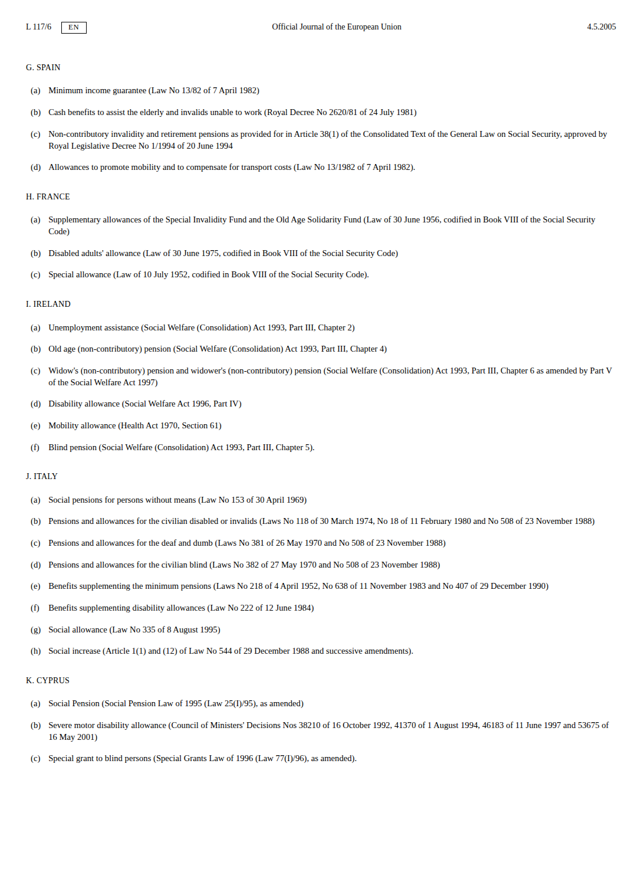L 117/6 EN
Official Journal of the European Union
4.5.2005
G. SPAIN
(a) Minimum income guarantee (Law No 13/82 of 7 April 1982)
(b) Cash benefits to assist the elderly and invalids unable to work (Royal Decree No 2620/81 of 24 July 1981)
(c) Non-contributory invalidity and retirement pensions as provided for in Article 38(1) of the Consolidated Text of the General Law on Social Security, approved by Royal Legislative Decree No 1/1994 of 20 June 1994
(d) Allowances to promote mobility and to compensate for transport costs (Law No 13/1982 of 7 April 1982).
H. FRANCE
(a) Supplementary allowances of the Special Invalidity Fund and the Old Age Solidarity Fund (Law of 30 June 1956, codified in Book VIII of the Social Security Code)
(b) Disabled adults' allowance (Law of 30 June 1975, codified in Book VIII of the Social Security Code)
(c) Special allowance (Law of 10 July 1952, codified in Book VIII of the Social Security Code).
I. IRELAND
(a) Unemployment assistance (Social Welfare (Consolidation) Act 1993, Part III, Chapter 2)
(b) Old age (non-contributory) pension (Social Welfare (Consolidation) Act 1993, Part III, Chapter 4)
(c) Widow's (non-contributory) pension and widower's (non-contributory) pension (Social Welfare (Consolidation) Act 1993, Part III, Chapter 6 as amended by Part V of the Social Welfare Act 1997)
(d) Disability allowance (Social Welfare Act 1996, Part IV)
(e) Mobility allowance (Health Act 1970, Section 61)
(f) Blind pension (Social Welfare (Consolidation) Act 1993, Part III, Chapter 5).
J. ITALY
(a) Social pensions for persons without means (Law No 153 of 30 April 1969)
(b) Pensions and allowances for the civilian disabled or invalids (Laws No 118 of 30 March 1974, No 18 of 11 February 1980 and No 508 of 23 November 1988)
(c) Pensions and allowances for the deaf and dumb (Laws No 381 of 26 May 1970 and No 508 of 23 November 1988)
(d) Pensions and allowances for the civilian blind (Laws No 382 of 27 May 1970 and No 508 of 23 November 1988)
(e) Benefits supplementing the minimum pensions (Laws No 218 of 4 April 1952, No 638 of 11 November 1983 and No 407 of 29 December 1990)
(f) Benefits supplementing disability allowances (Law No 222 of 12 June 1984)
(g) Social allowance (Law No 335 of 8 August 1995)
(h) Social increase (Article 1(1) and (12) of Law No 544 of 29 December 1988 and successive amendments).
K. CYPRUS
(a) Social Pension (Social Pension Law of 1995 (Law 25(I)/95), as amended)
(b) Severe motor disability allowance (Council of Ministers' Decisions Nos 38210 of 16 October 1992, 41370 of 1 August 1994, 46183 of 11 June 1997 and 53675 of 16 May 2001)
(c) Special grant to blind persons (Special Grants Law of 1996 (Law 77(I)/96), as amended).